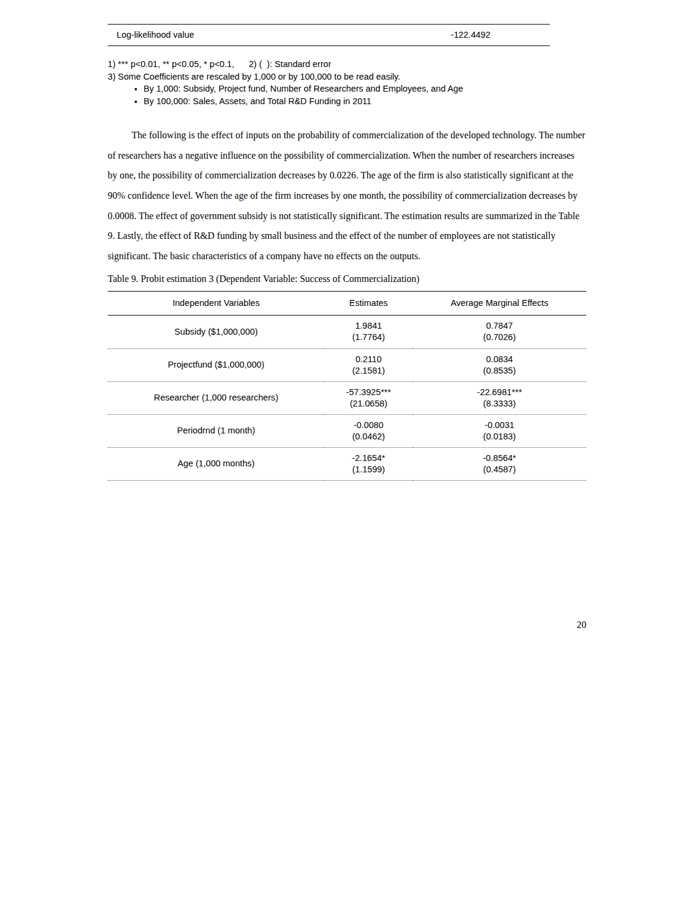| Log-likelihood value | -122.4492 | |
1) *** p<0.01, ** p<0.05, * p<0.1, 2) ( ): Standard error
3) Some Coefficients are rescaled by 1,000 or by 100,000 to be read easily.
By 1,000: Subsidy, Project fund, Number of Researchers and Employees, and Age
By 100,000: Sales, Assets, and Total R&D Funding in 2011
The following is the effect of inputs on the probability of commercialization of the developed technology. The number of researchers has a negative influence on the possibility of commercialization. When the number of researchers increases by one, the possibility of commercialization decreases by 0.0226. The age of the firm is also statistically significant at the 90% confidence level. When the age of the firm increases by one month, the possibility of commercialization decreases by 0.0008. The effect of government subsidy is not statistically significant. The estimation results are summarized in the Table 9. Lastly, the effect of R&D funding by small business and the effect of the number of employees are not statistically significant. The basic characteristics of a company have no effects on the outputs.
Table 9. Probit estimation 3 (Dependent Variable: Success of Commercialization)
| Independent Variables | Estimates | Average Marginal Effects |
| --- | --- | --- |
| Subsidy ($1,000,000) | 1.9841 (1.7764) | 0.7847 (0.7026) |
| Projectfund ($1,000,000) | 0.2110 (2.1581) | 0.0834 (0.8535) |
| Researcher (1,000 researchers) | -57.3925*** (21.0658) | -22.6981*** (8.3333) |
| Periodrnd (1 month) | -0.0080 (0.0462) | -0.0031 (0.0183) |
| Age (1,000 months) | -2.1654* (1.1599) | -0.8564* (0.4587) |
20